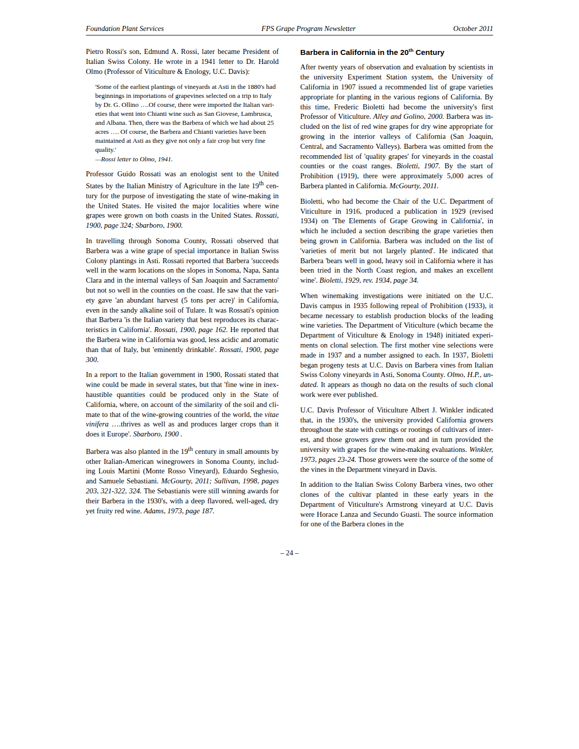Foundation Plant Services FPS Grape Program Newsletter October 2011
Pietro Rossi's son, Edmund A. Rossi, later became President of Italian Swiss Colony. He wrote in a 1941 letter to Dr. Harold Olmo (Professor of Viticulture & Enology, U.C. Davis):
'Some of the earliest plantings of vineyards at Asti in the 1880's had beginnings in importations of grapevines selected on a trip to Italy by Dr. G. Ollino ….Of course, there were imported the Italian varieties that went into Chianti wine such as San Giovese, Lambrusca, and Albana. Then, there was the Barbera of which we had about 25 acres …. Of course, the Barbera and Chianti varieties have been maintained at Asti as they give not only a fair crop but very fine quality.'
—Rossi letter to Olmo, 1941.
Professor Guido Rossati was an enologist sent to the United States by the Italian Ministry of Agriculture in the late 19th century for the purpose of investigating the state of wine-making in the United States. He visited the major localities where wine grapes were grown on both coasts in the United States. Rossati, 1900, page 324; Sbarboro, 1900.
In travelling through Sonoma County, Rossati observed that Barbera was a wine grape of special importance in Italian Swiss Colony plantings in Asti. Rossati reported that Barbera 'succeeds well in the warm locations on the slopes in Sonoma, Napa, Santa Clara and in the internal valleys of San Joaquin and Sacramento' but not so well in the counties on the coast. He saw that the variety gave 'an abundant harvest (5 tons per acre)' in California, even in the sandy alkaline soil of Tulare. It was Rossati's opinion that Barbera 'is the Italian variety that best reproduces its characteristics in California'. Rossati, 1900, page 162. He reported that the Barbera wine in California was good, less acidic and aromatic than that of Italy, but 'eminently drinkable'. Rossati, 1900, page 300.
In a report to the Italian government in 1900, Rossati stated that wine could be made in several states, but that 'fine wine in inexhaustible quantities could be produced only in the State of California, where, on account of the similarity of the soil and climate to that of the wine-growing countries of the world, the vitae vinifera ….thrives as well as and produces larger crops than it does it Europe'. Sbarboro, 1900 .
Barbera was also planted in the 19th century in small amounts by other Italian-American winegrowers in Sonoma County, including Louis Martini (Monte Rosso Vineyard), Eduardo Seghesio, and Samuele Sebastiani. McGourty, 2011; Sullivan, 1998, pages 203, 321-322, 324. The Sebastianis were still winning awards for their Barbera in the 1930's, with a deep flavored, well-aged, dry yet fruity red wine. Adams, 1973, page 187.
Barbera in California in the 20th Century
After twenty years of observation and evaluation by scientists in the university Experiment Station system, the University of California in 1907 issued a recommended list of grape varieties appropriate for planting in the various regions of California. By this time, Frederic Bioletti had become the university's first Professor of Viticulture. Alley and Golino, 2000. Barbera was included on the list of red wine grapes for dry wine appropriate for growing in the interior valleys of California (San Joaquin, Central, and Sacramento Valleys). Barbera was omitted from the recommended list of 'quality grapes' for vineyards in the coastal counties or the coast ranges. Bioletti, 1907. By the start of Prohibition (1919), there were approximately 5,000 acres of Barbera planted in California. McGourty, 2011.
Bioletti, who had become the Chair of the U.C. Department of Viticulture in 1916, produced a publication in 1929 (revised 1934) on 'The Elements of Grape Growing in California', in which he included a section describing the grape varieties then being grown in California. Barbera was included on the list of 'varieties of merit but not largely planted'. He indicated that Barbera 'bears well in good, heavy soil in California where it has been tried in the North Coast region, and makes an excellent wine'. Bioletti, 1929, rev. 1934, page 34.
When winemaking investigations were initiated on the U.C. Davis campus in 1935 following repeal of Prohibition (1933), it became necessary to establish production blocks of the leading wine varieties. The Department of Viticulture (which became the Department of Viticulture & Enology in 1948) initiated experiments on clonal selection. The first mother vine selections were made in 1937 and a number assigned to each. In 1937, Bioletti began progeny tests at U.C. Davis on Barbera vines from Italian Swiss Colony vineyards in Asti, Sonoma County. Olmo, H.P., undated. It appears as though no data on the results of such clonal work were ever published.
U.C. Davis Professor of Viticulture Albert J. Winkler indicated that, in the 1930's, the university provided California growers throughout the state with cuttings or rootings of cultivars of interest, and those growers grew them out and in turn provided the university with grapes for the wine-making evaluations. Winkler, 1973, pages 23-24. Those growers were the source of the some of the vines in the Department vineyard in Davis.
In addition to the Italian Swiss Colony Barbera vines, two other clones of the cultivar planted in these early years in the Department of Viticulture's Armstrong vineyard at U.C. Davis were Horace Lanza and Secundo Guasti. The source information for one of the Barbera clones in the
– 24 –